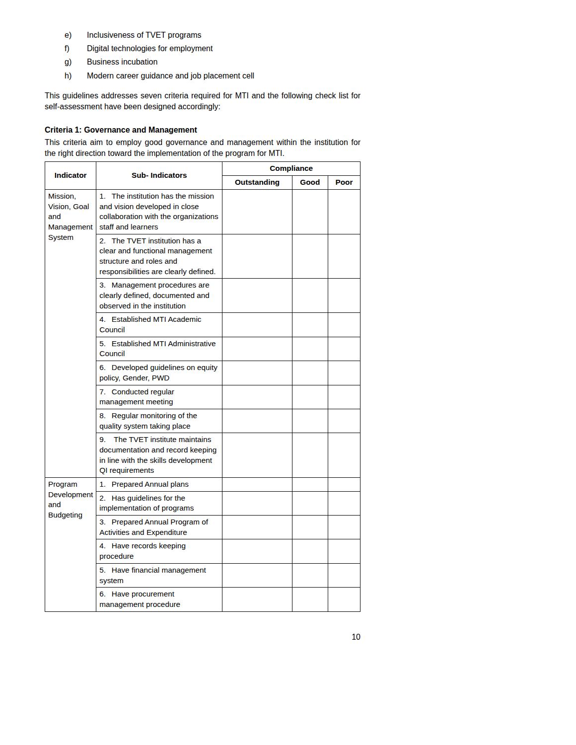e) Inclusiveness of TVET programs
f) Digital technologies for employment
g) Business incubation
h) Modern career guidance and job placement cell
This guidelines addresses seven criteria required for MTI and the following check list for self-assessment have been designed accordingly:
Criteria 1: Governance and Management
This criteria aim to employ good governance and management within the institution for the right direction toward the implementation of the program for MTI.
| Indicator | Sub- Indicators | Compliance |
| --- | --- | --- |
| Outstanding | Good | Poor |
| Mission, Vision, Goal and Management System | 1. The institution has the mission and vision developed in close collaboration with the organizations staff and learners | | | |
| 2. The TVET institution has a clear and functional management structure and roles and responsibilities are clearly defined. | | | |
| 3. Management procedures are clearly defined, documented and observed in the institution | | | |
| 4. Established MTI Academic Council | | | |
| 5. Established MTI Administrative Council | | | |
| 6. Developed guidelines on equity policy, Gender, PWD | | | |
| 7. Conducted regular management meeting | | | |
| 8. Regular monitoring of the quality system taking place | | | |
| 9. The TVET institute maintains documentation and record keeping in line with the skills development QI requirements | | | |
| Program Development and Budgeting | 1. Prepared Annual plans | | | |
| 2. Has guidelines for the implementation of programs | | | |
| 3. Prepared Annual Program of Activities and Expenditure | | | |
| 4. Have records keeping procedure | | | |
| 5. Have financial management system | | | |
| 6. Have procurement management procedure | | | |
10